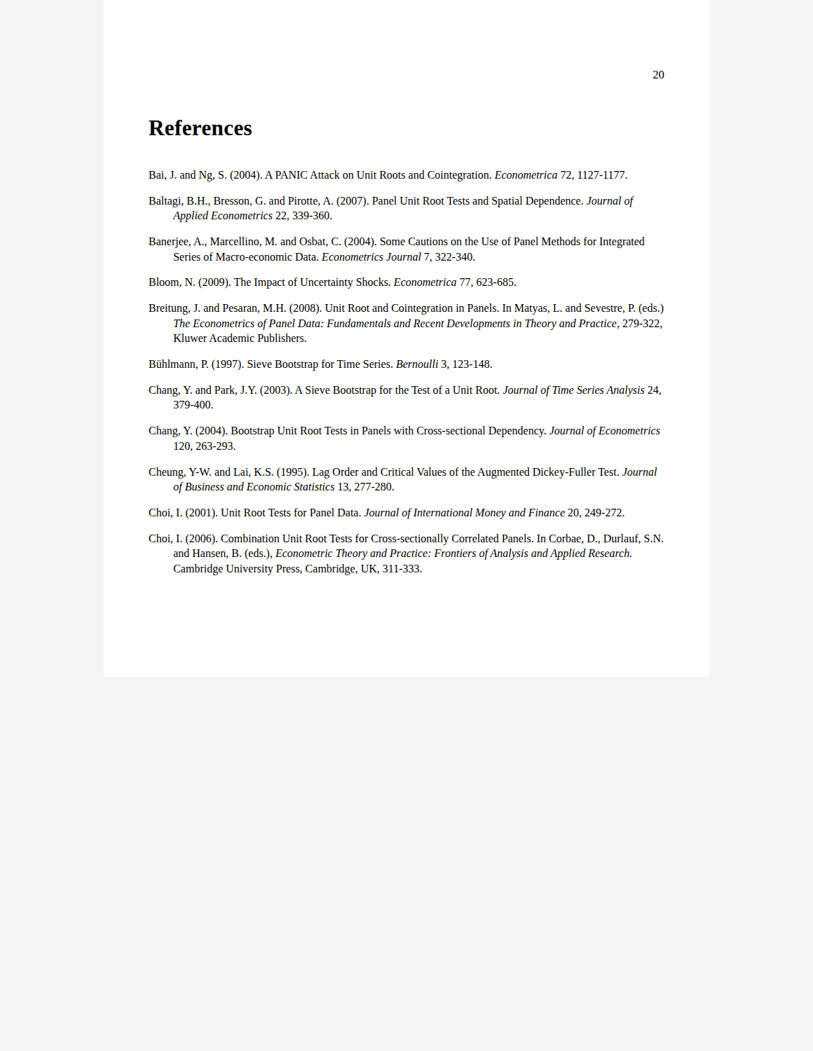20
References
Bai, J. and Ng, S. (2004). A PANIC Attack on Unit Roots and Cointegration. Econometrica 72, 1127-1177.
Baltagi, B.H., Bresson, G. and Pirotte, A. (2007). Panel Unit Root Tests and Spatial Dependence. Journal of Applied Econometrics 22, 339-360.
Banerjee, A., Marcellino, M. and Osbat, C. (2004). Some Cautions on the Use of Panel Methods for Integrated Series of Macro-economic Data. Econometrics Journal 7, 322-340.
Bloom, N. (2009). The Impact of Uncertainty Shocks. Econometrica 77, 623-685.
Breitung, J. and Pesaran, M.H. (2008). Unit Root and Cointegration in Panels. In Matyas, L. and Sevestre, P. (eds.) The Econometrics of Panel Data: Fundamentals and Recent Developments in Theory and Practice, 279-322, Kluwer Academic Publishers.
Bühlmann, P. (1997). Sieve Bootstrap for Time Series. Bernoulli 3, 123-148.
Chang, Y. and Park, J.Y. (2003). A Sieve Bootstrap for the Test of a Unit Root. Journal of Time Series Analysis 24, 379-400.
Chang, Y. (2004). Bootstrap Unit Root Tests in Panels with Cross-sectional Dependency. Journal of Econometrics 120, 263-293.
Cheung, Y-W. and Lai, K.S. (1995). Lag Order and Critical Values of the Augmented Dickey-Fuller Test. Journal of Business and Economic Statistics 13, 277-280.
Choi, I. (2001). Unit Root Tests for Panel Data. Journal of International Money and Finance 20, 249-272.
Choi, I. (2006). Combination Unit Root Tests for Cross-sectionally Correlated Panels. In Corbae, D., Durlauf, S.N. and Hansen, B. (eds.), Econometric Theory and Practice: Frontiers of Analysis and Applied Research. Cambridge University Press, Cambridge, UK, 311-333.